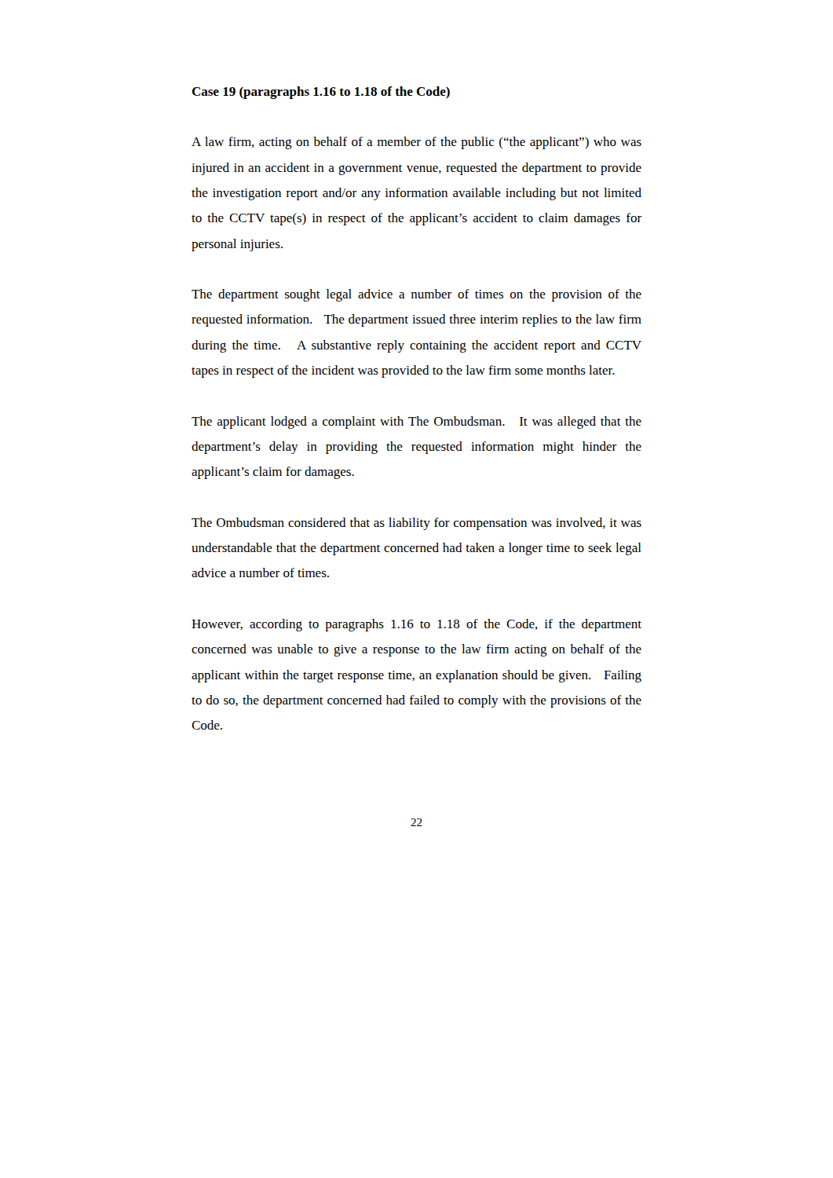Case 19 (paragraphs 1.16 to 1.18 of the Code)
A law firm, acting on behalf of a member of the public (“the applicant”) who was injured in an accident in a government venue, requested the department to provide the investigation report and/or any information available including but not limited to the CCTV tape(s) in respect of the applicant’s accident to claim damages for personal injuries.
The department sought legal advice a number of times on the provision of the requested information. The department issued three interim replies to the law firm during the time. A substantive reply containing the accident report and CCTV tapes in respect of the incident was provided to the law firm some months later.
The applicant lodged a complaint with The Ombudsman. It was alleged that the department’s delay in providing the requested information might hinder the applicant’s claim for damages.
The Ombudsman considered that as liability for compensation was involved, it was understandable that the department concerned had taken a longer time to seek legal advice a number of times.
However, according to paragraphs 1.16 to 1.18 of the Code, if the department concerned was unable to give a response to the law firm acting on behalf of the applicant within the target response time, an explanation should be given. Failing to do so, the department concerned had failed to comply with the provisions of the Code.
22